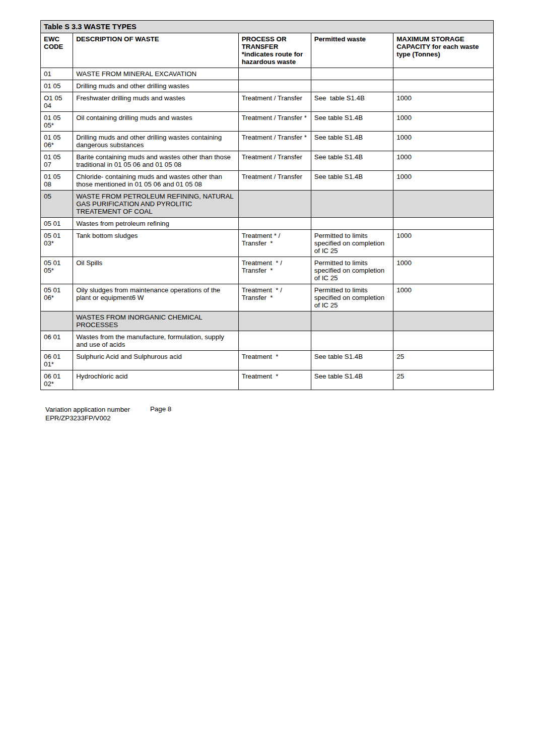Table S 3.3 WASTE TYPES
| EWC CODE | DESCRIPTION OF WASTE | PROCESS OR TRANSFER *indicates route for hazardous waste | Permitted waste | MAXIMUM STORAGE CAPACITY for each waste type (Tonnes) |
| --- | --- | --- | --- | --- |
| 01 | WASTE FROM MINERAL EXCAVATION | | | |
| 01 05 | Drilling muds and other drilling wastes | | | |
| O1 05 04 | Freshwater drilling muds and wastes | Treatment / Transfer | See table S1.4B | 1000 |
| 01 05 05* | Oil containing drilling muds and wastes | Treatment / Transfer * | See table S1.4B | 1000 |
| 01 05 06* | Drilling muds and other drilling wastes containing dangerous substances | Treatment / Transfer * | See table S1.4B | 1000 |
| 01 05 07 | Barite containing muds and wastes other than those traditional in 01 05 06 and 01 05 08 | Treatment / Transfer | See table S1.4B | 1000 |
| 01 05 08 | Chloride- containing muds and wastes other than those mentioned in 01 05 06 and 01 05 08 | Treatment / Transfer | See table S1.4B | 1000 |
| 05 | WASTE FROM PETROLEUM REFINING, NATURAL GAS PURIFICATION AND PYROLITIC TREATEMENT OF COAL | | | |
| 05 01 | Wastes from petroleum refining | | | |
| 05 01 03* | Tank bottom sludges | Treatment * / Transfer * | Permitted to limits specified on completion of IC 25 | 1000 |
| 05 01 05* | Oil Spills | Treatment * / Transfer * | Permitted to limits specified on completion of IC 25 | 1000 |
| 05 01 06* | Oily sludges from maintenance operations of the plant or equipment6 W | Treatment * / Transfer * | Permitted to limits specified on completion of IC 25 | 1000 |
| | WASTES FROM INORGANIC CHEMICAL PROCESSES | | | |
| 06 01 | Wastes from the manufacture, formulation, supply and use of acids | | | |
| 06 01 01* | Sulphuric Acid and Sulphurous acid | Treatment * | See table S1.4B | 25 |
| 06 01 02* | Hydrochloric acid | Treatment * | See table S1.4B | 25 |
Variation application number
EPR/ZP3233FP/V002
Page 8